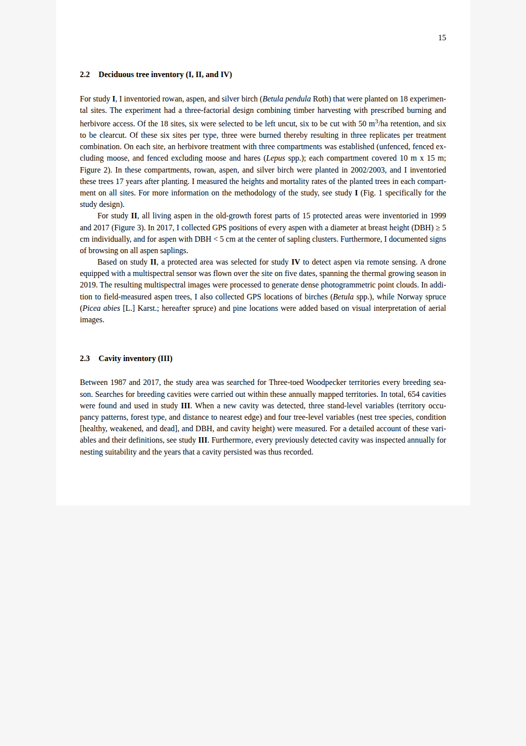15
2.2 Deciduous tree inventory (I, II, and IV)
For study I, I inventoried rowan, aspen, and silver birch (Betula pendula Roth) that were planted on 18 experimental sites. The experiment had a three-factorial design combining timber harvesting with prescribed burning and herbivore access. Of the 18 sites, six were selected to be left uncut, six to be cut with 50 m3/ha retention, and six to be clearcut. Of these six sites per type, three were burned thereby resulting in three replicates per treatment combination. On each site, an herbivore treatment with three compartments was established (unfenced, fenced excluding moose, and fenced excluding moose and hares (Lepus spp.); each compartment covered 10 m x 15 m; Figure 2). In these compartments, rowan, aspen, and silver birch were planted in 2002/2003, and I inventoried these trees 17 years after planting. I measured the heights and mortality rates of the planted trees in each compartment on all sites. For more information on the methodology of the study, see study I (Fig. 1 specifically for the study design).
For study II, all living aspen in the old-growth forest parts of 15 protected areas were inventoried in 1999 and 2017 (Figure 3). In 2017, I collected GPS positions of every aspen with a diameter at breast height (DBH) ≥ 5 cm individually, and for aspen with DBH < 5 cm at the center of sapling clusters. Furthermore, I documented signs of browsing on all aspen saplings.
Based on study II, a protected area was selected for study IV to detect aspen via remote sensing. A drone equipped with a multispectral sensor was flown over the site on five dates, spanning the thermal growing season in 2019. The resulting multispectral images were processed to generate dense photogrammetric point clouds. In addition to field-measured aspen trees, I also collected GPS locations of birches (Betula spp.), while Norway spruce (Picea abies [L.] Karst.; hereafter spruce) and pine locations were added based on visual interpretation of aerial images.
2.3 Cavity inventory (III)
Between 1987 and 2017, the study area was searched for Three-toed Woodpecker territories every breeding season. Searches for breeding cavities were carried out within these annually mapped territories. In total, 654 cavities were found and used in study III. When a new cavity was detected, three stand-level variables (territory occupancy patterns, forest type, and distance to nearest edge) and four tree-level variables (nest tree species, condition [healthy, weakened, and dead], and DBH, and cavity height) were measured. For a detailed account of these variables and their definitions, see study III. Furthermore, every previously detected cavity was inspected annually for nesting suitability and the years that a cavity persisted was thus recorded.